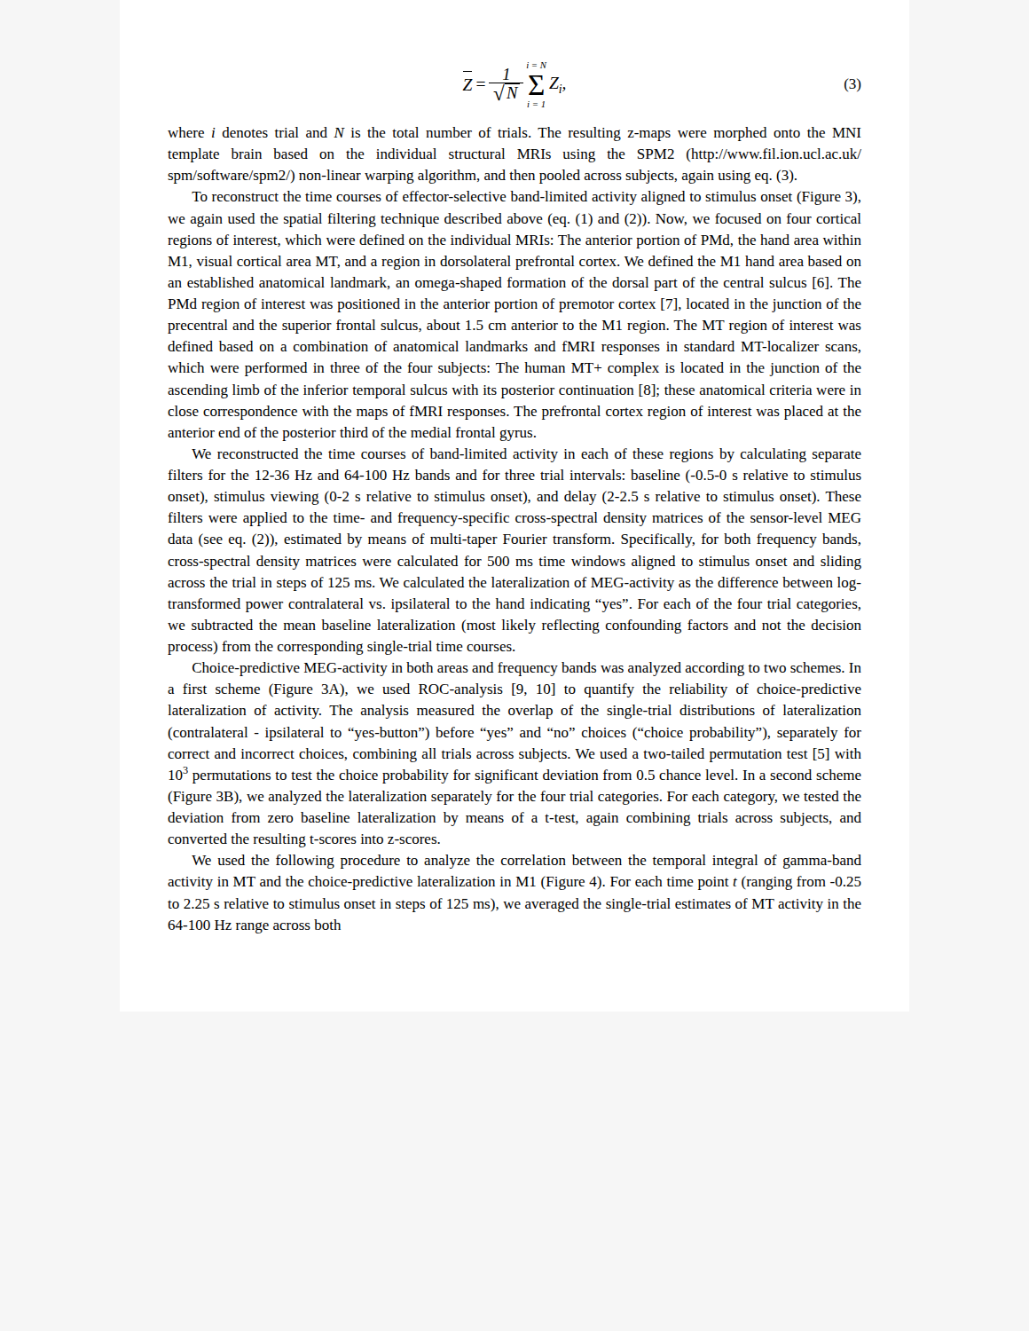Z = 1 √N i = N Σ i = 1 Zi, (3)
where i denotes trial and N is the total number of trials. The resulting z-maps were morphed onto the MNI template brain based on the individual structural MRIs using the SPM2 (http://www.fil.ion.ucl.ac.uk/ spm/software/spm2/) non-linear warping algorithm, and then pooled across subjects, again using eq. (3).
To reconstruct the time courses of effector-selective band-limited activity aligned to stimulus onset (Figure 3), we again used the spatial filtering technique described above (eq. (1) and (2)). Now, we focused on four cortical regions of interest, which were defined on the individual MRIs: The anterior portion of PMd, the hand area within M1, visual cortical area MT, and a region in dorsolateral prefrontal cortex. We defined the M1 hand area based on an established anatomical landmark, an omega-shaped formation of the dorsal part of the central sulcus [6]. The PMd region of interest was positioned in the anterior portion of premotor cortex [7], located in the junction of the precentral and the superior frontal sulcus, about 1.5 cm anterior to the M1 region. The MT region of interest was defined based on a combination of anatomical landmarks and fMRI responses in standard MT-localizer scans, which were performed in three of the four subjects: The human MT+ complex is located in the junction of the ascending limb of the inferior temporal sulcus with its posterior continuation [8]; these anatomical criteria were in close correspondence with the maps of fMRI responses. The prefrontal cortex region of interest was placed at the anterior end of the posterior third of the medial frontal gyrus.
We reconstructed the time courses of band-limited activity in each of these regions by calculating separate filters for the 12-36 Hz and 64-100 Hz bands and for three trial intervals: baseline (-0.5-0 s relative to stimulus onset), stimulus viewing (0-2 s relative to stimulus onset), and delay (2-2.5 s relative to stimulus onset). These filters were applied to the time- and frequency-specific cross-spectral density matrices of the sensor-level MEG data (see eq. (2)), estimated by means of multi-taper Fourier transform. Specifically, for both frequency bands, cross-spectral density matrices were calculated for 500 ms time windows aligned to stimulus onset and sliding across the trial in steps of 125 ms. We calculated the lateralization of MEG-activity as the difference between log-transformed power contralateral vs. ipsilateral to the hand indicating “yes”. For each of the four trial categories, we subtracted the mean baseline lateralization (most likely reflecting confounding factors and not the decision process) from the corresponding single-trial time courses.
Choice-predictive MEG-activity in both areas and frequency bands was analyzed according to two schemes. In a first scheme (Figure 3A), we used ROC-analysis [9, 10] to quantify the reliability of choice-predictive lateralization of activity. The analysis measured the overlap of the single-trial distributions of lateralization (contralateral - ipsilateral to “yes-button”) before “yes” and “no” choices (“choice probability”), separately for correct and incorrect choices, combining all trials across subjects. We used a two-tailed permutation test [5] with 103 permutations to test the choice probability for significant deviation from 0.5 chance level. In a second scheme (Figure 3B), we analyzed the lateralization separately for the four trial categories. For each category, we tested the deviation from zero baseline lateralization by means of a t-test, again combining trials across subjects, and converted the resulting t-scores into z-scores.
We used the following procedure to analyze the correlation between the temporal integral of gamma-band activity in MT and the choice-predictive lateralization in M1 (Figure 4). For each time point t (ranging from -0.25 to 2.25 s relative to stimulus onset in steps of 125 ms), we averaged the single-trial estimates of MT activity in the 64-100 Hz range across both